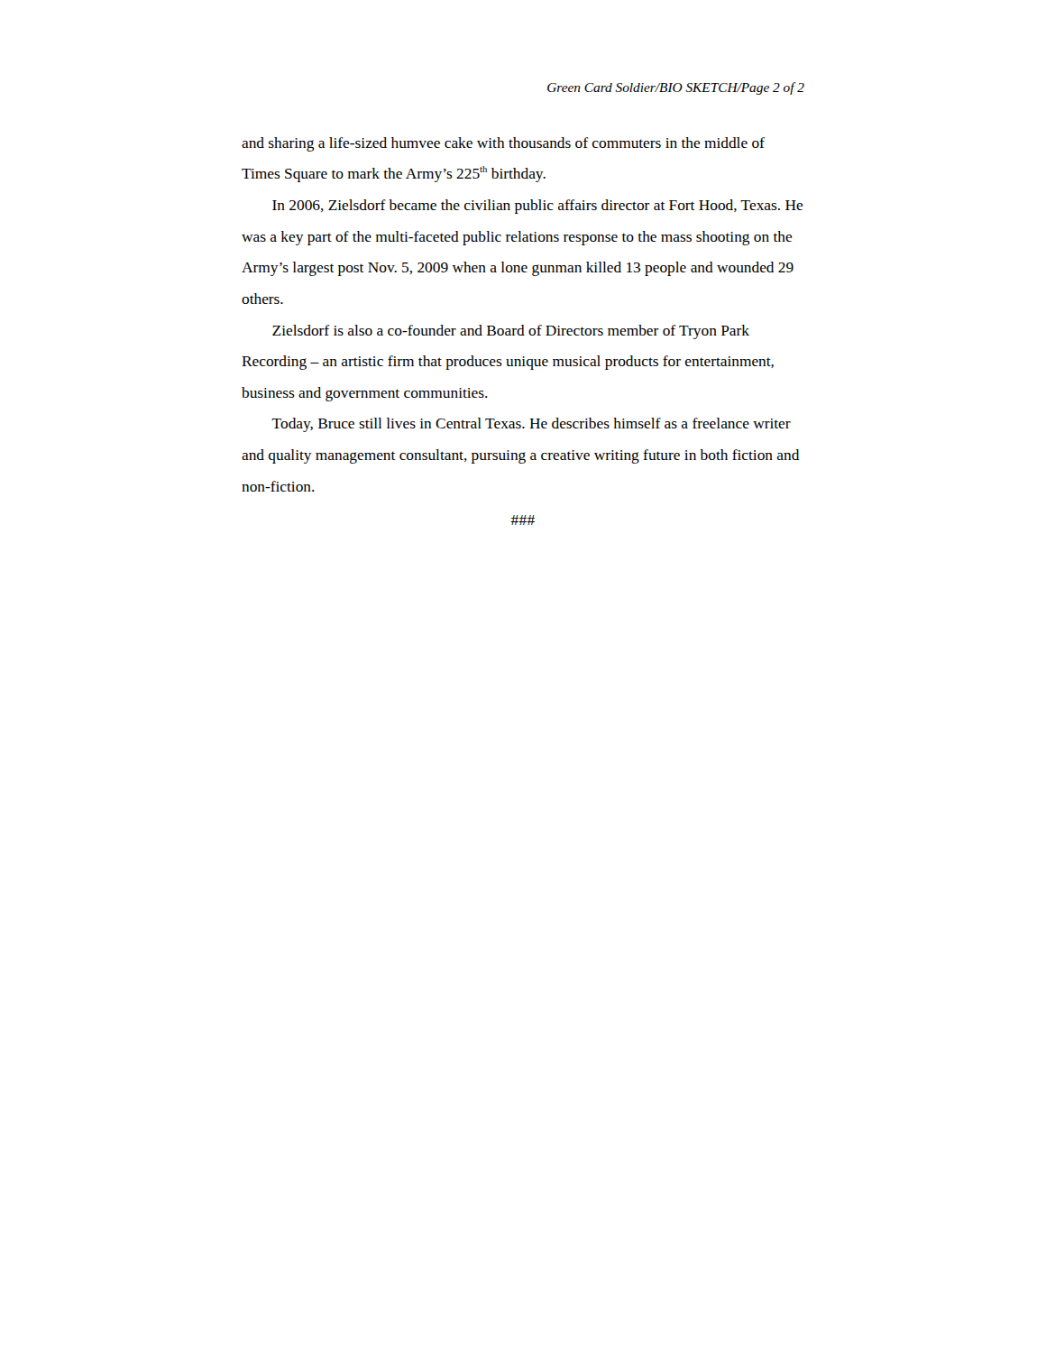Green Card Soldier/BIO SKETCH/Page 2 of 2
and sharing a life-sized humvee cake with thousands of commuters in the middle of Times Square to mark the Army’s 225th birthday.
In 2006, Zielsdorf became the civilian public affairs director at Fort Hood, Texas. He was a key part of the multi-faceted public relations response to the mass shooting on the Army’s largest post Nov. 5, 2009 when a lone gunman killed 13 people and wounded 29 others.
Zielsdorf is also a co-founder and Board of Directors member of Tryon Park Recording – an artistic firm that produces unique musical products for entertainment, business and government communities.
Today, Bruce still lives in Central Texas. He describes himself as a freelance writer and quality management consultant, pursuing a creative writing future in both fiction and non-fiction.
###